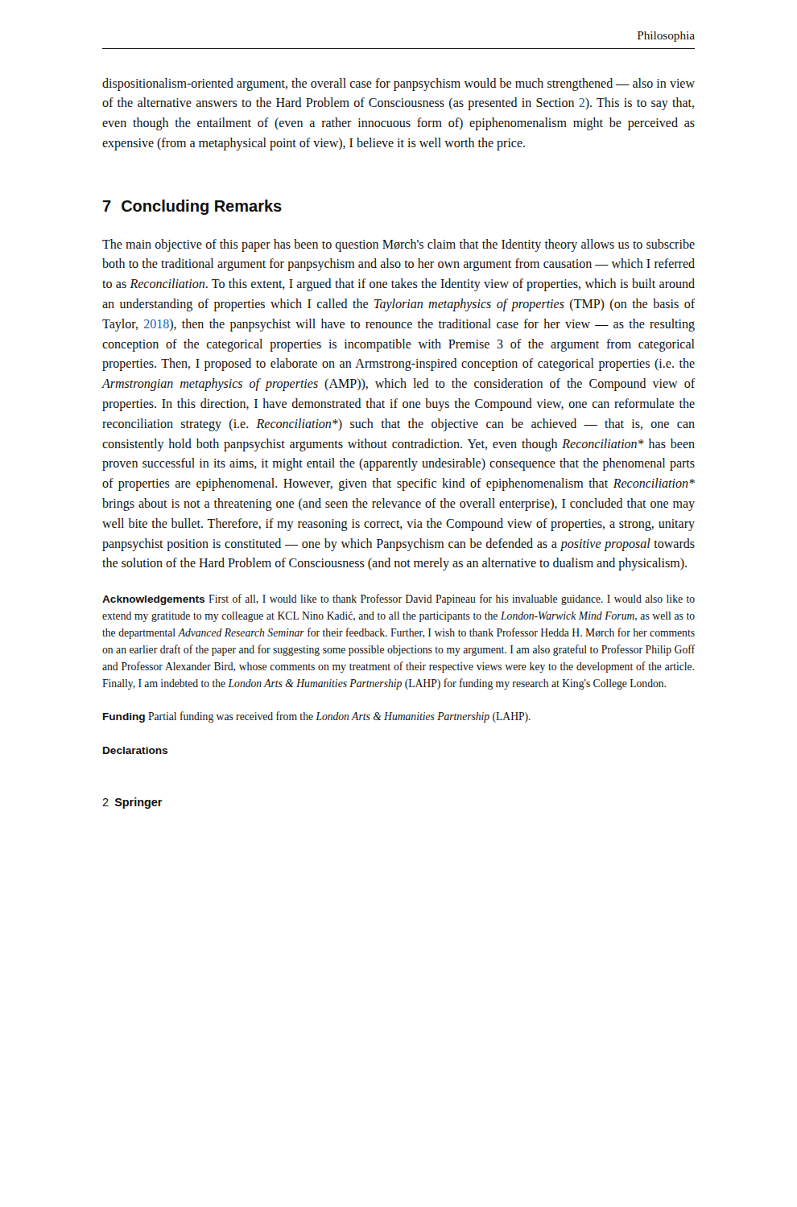Philosophia
dispositionalism-oriented argument, the overall case for panpsychism would be much strengthened — also in view of the alternative answers to the Hard Problem of Consciousness (as presented in Section 2). This is to say that, even though the entailment of (even a rather innocuous form of) epiphenomenalism might be perceived as expensive (from a metaphysical point of view), I believe it is well worth the price.
7 Concluding Remarks
The main objective of this paper has been to question Mørch's claim that the Identity theory allows us to subscribe both to the traditional argument for panpsychism and also to her own argument from causation — which I referred to as Reconciliation. To this extent, I argued that if one takes the Identity view of properties, which is built around an understanding of properties which I called the Taylorian metaphysics of properties (TMP) (on the basis of Taylor, 2018), then the panpsychist will have to renounce the traditional case for her view — as the resulting conception of the categorical properties is incompatible with Premise 3 of the argument from categorical properties. Then, I proposed to elaborate on an Armstrong-inspired conception of categorical properties (i.e. the Armstrongian metaphysics of properties (AMP)), which led to the consideration of the Compound view of properties. In this direction, I have demonstrated that if one buys the Compound view, one can reformulate the reconciliation strategy (i.e. Reconciliation*) such that the objective can be achieved — that is, one can consistently hold both panpsychist arguments without contradiction. Yet, even though Reconciliation* has been proven successful in its aims, it might entail the (apparently undesirable) consequence that the phenomenal parts of properties are epiphenomenal. However, given that specific kind of epiphenomenalism that Reconciliation* brings about is not a threatening one (and seen the relevance of the overall enterprise), I concluded that one may well bite the bullet. Therefore, if my reasoning is correct, via the Compound view of properties, a strong, unitary panpsychist position is constituted — one by which Panpsychism can be defended as a positive proposal towards the solution of the Hard Problem of Consciousness (and not merely as an alternative to dualism and physicalism).
Acknowledgements
First of all, I would like to thank Professor David Papineau for his invaluable guidance. I would also like to extend my gratitude to my colleague at KCL Nino Kadić, and to all the participants to the London-Warwick Mind Forum, as well as to the departmental Advanced Research Seminar for their feedback. Further, I wish to thank Professor Hedda H. Mørch for her comments on an earlier draft of the paper and for suggesting some possible objections to my argument. I am also grateful to Professor Philip Goff and Professor Alexander Bird, whose comments on my treatment of their respective views were key to the development of the article. Finally, I am indebted to the London Arts & Humanities Partnership (LAHP) for funding my research at King's College London.
Funding
Partial funding was received from the London Arts & Humanities Partnership (LAHP).
Declarations
2 Springer